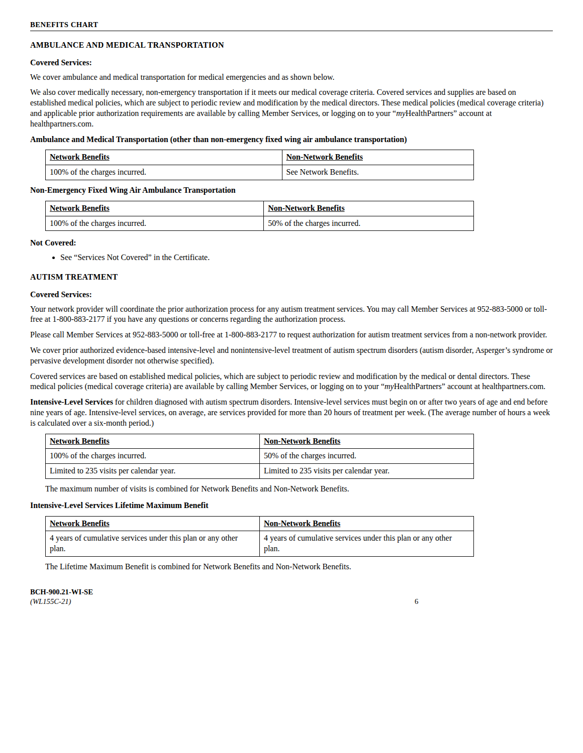BENEFITS CHART
AMBULANCE AND MEDICAL TRANSPORTATION
Covered Services:
We cover ambulance and medical transportation for medical emergencies and as shown below.
We also cover medically necessary, non-emergency transportation if it meets our medical coverage criteria. Covered services and supplies are based on established medical policies, which are subject to periodic review and modification by the medical directors. These medical policies (medical coverage criteria) and applicable prior authorization requirements are available by calling Member Services, or logging on to your “my HealthPartners” account at healthpartners.com.
Ambulance and Medical Transportation (other than non-emergency fixed wing air ambulance transportation)
| Network Benefits | Non-Network Benefits |
| --- | --- |
| 100% of the charges incurred. | See Network Benefits. |
Non-Emergency Fixed Wing Air Ambulance Transportation
| Network Benefits | Non-Network Benefits |
| --- | --- |
| 100% of the charges incurred. | 50% of the charges incurred. |
Not Covered:
See “Services Not Covered” in the Certificate.
AUTISM TREATMENT
Covered Services:
Your network provider will coordinate the prior authorization process for any autism treatment services. You may call Member Services at 952-883-5000 or toll-free at 1-800-883-2177 if you have any questions or concerns regarding the authorization process.
Please call Member Services at 952-883-5000 or toll-free at 1-800-883-2177 to request authorization for autism treatment services from a non-network provider.
We cover prior authorized evidence-based intensive-level and nonintensive-level treatment of autism spectrum disorders (autism disorder, Asperger’s syndrome or pervasive development disorder not otherwise specified).
Covered services are based on established medical policies, which are subject to periodic review and modification by the medical or dental directors. These medical policies (medical coverage criteria) are available by calling Member Services, or logging on to your “my HealthPartners” account at healthpartners.com.
Intensive-Level Services for children diagnosed with autism spectrum disorders. Intensive-level services must begin on or after two years of age and end before nine years of age. Intensive-level services, on average, are services provided for more than 20 hours of treatment per week. (The average number of hours a week is calculated over a six-month period.)
| Network Benefits | Non-Network Benefits |
| --- | --- |
| 100% of the charges incurred. | 50% of the charges incurred. |
| Limited to 235 visits per calendar year. | Limited to 235 visits per calendar year. |
The maximum number of visits is combined for Network Benefits and Non-Network Benefits.
Intensive-Level Services Lifetime Maximum Benefit
| Network Benefits | Non-Network Benefits |
| --- | --- |
| 4 years of cumulative services under this plan or any other plan. | 4 years of cumulative services under this plan or any other plan. |
The Lifetime Maximum Benefit is combined for Network Benefits and Non-Network Benefits.
BCH-900.21-WI-SE
(WL155C-21) 6